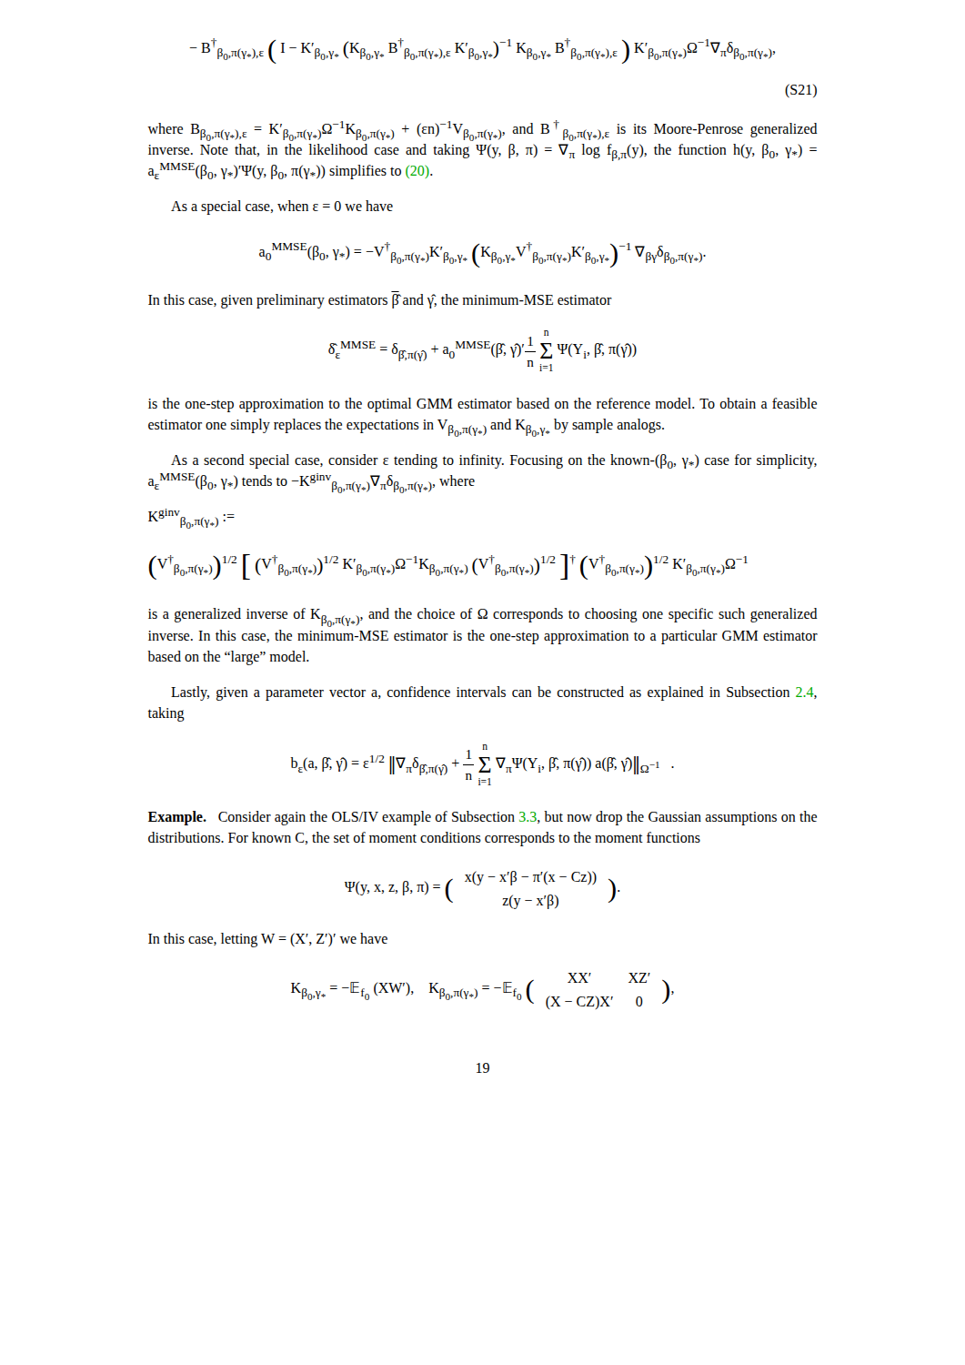− B†β0,π(γ*),ε ( I − K′β0,γ* (Kβ0,γ* B†β0,π(γ*),ε K′β0,γ*)−1 Kβ0,γ* B†β0,π(γ*),ε ) K′β0,π(γ*)Ω−1∇πδβ0,π(γ*),
(S21)
where Bβ0,π(γ*),ε = K′β0,π(γ*)Ω−1Kβ0,π(γ*) + (εn)−1Vβ0,π(γ*), and B†β0,π(γ*),ε is its Moore-Penrose generalized inverse. Note that, in the likelihood case and taking Ψ(y, β, π) = ∇π log fβ,π(y), the function h(y, β0, γ*) = aεMMSE(β0, γ*)′Ψ(y, β0, π(γ*)) simplifies to (20).
As a special case, when ε = 0 we have
a0MMSE(β0, γ*) = −V†β0,π(γ*)K′β0,γ* (Kβ0,γ*V†β0,π(γ*)K′β0,γ*)−1 ∇βγδβ0,π(γ*).
In this case, given preliminary estimators β̂ and γ̂, the minimum-MSE estimator
δ̂εMMSE = δβ̂,π(γ̂) + a0MMSE(β̂, γ̂)′1 n nΣi=1 Ψ(Yi, β̂, π(γ̂))
is the one-step approximation to the optimal GMM estimator based on the reference model. To obtain a feasible estimator one simply replaces the expectations in Vβ0,π(γ*) and Kβ0,γ* by sample analogs.
As a second special case, consider ε tending to infinity. Focusing on the known-(β0, γ*) case for simplicity, aεMMSE(β0, γ*) tends to −Kginvβ0,π(γ*)∇πδβ0,π(γ*), where
Kginvβ0,π(γ*) :=
(V†β0,π(γ*))1/2 [ (V†β0,π(γ*))1/2 K′β0,π(γ*)Ω−1Kβ0,π(γ*) (V†β0,π(γ*))1/2 ]† (V†β0,π(γ*))1/2 K′β0,π(γ*)Ω−1
is a generalized inverse of Kβ0,π(γ*), and the choice of Ω corresponds to choosing one specific such generalized inverse. In this case, the minimum-MSE estimator is the one-step approximation to a particular GMM estimator based on the “large” model.
Lastly, given a parameter vector a, confidence intervals can be constructed as explained in Subsection 2.4, taking
bε(a, β̂, γ̂) = ε1/2 ‖∇πδβ̂,π(γ̂) + 1 n nΣi=1 ∇πΨ(Yi, β̂, π(γ̂)) a(β̂, γ̂)‖Ω−1 .
Example. Consider again the OLS/IV example of Subsection 3.3, but now drop the Gaussian assumptions on the distributions. For known C, the set of moment conditions corresponds to the moment functions
Ψ(y, x, z, β, π) = (
| x(y − x′β − π′(x − Cz)) |
| z(y − x′β) |
).
In this case, letting W = (X′, Z′)′ we have
Kβ0,γ* = −𝔼f0 (XW′), Kβ0,π(γ*) = −𝔼f0 (
| XX′ | XZ′ |
| (X − CZ)X′ | 0 |
),
19